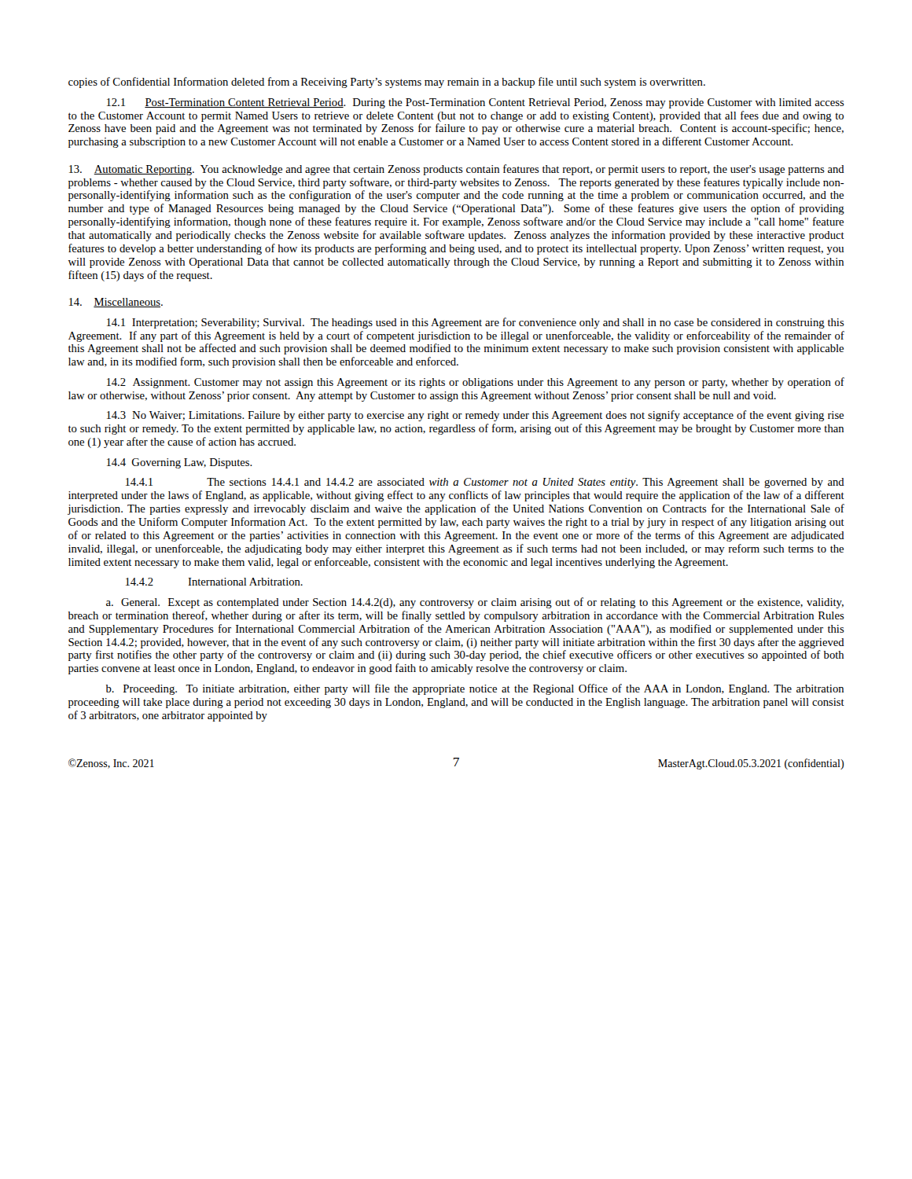copies of Confidential Information deleted from a Receiving Party’s systems may remain in a backup file until such system is overwritten.
12.1 Post-Termination Content Retrieval Period. During the Post-Termination Content Retrieval Period, Zenoss may provide Customer with limited access to the Customer Account to permit Named Users to retrieve or delete Content (but not to change or add to existing Content), provided that all fees due and owing to Zenoss have been paid and the Agreement was not terminated by Zenoss for failure to pay or otherwise cure a material breach. Content is account-specific; hence, purchasing a subscription to a new Customer Account will not enable a Customer or a Named User to access Content stored in a different Customer Account.
13. Automatic Reporting. You acknowledge and agree that certain Zenoss products contain features that report, or permit users to report, the user's usage patterns and problems - whether caused by the Cloud Service, third party software, or third-party websites to Zenoss. The reports generated by these features typically include non-personally-identifying information such as the configuration of the user's computer and the code running at the time a problem or communication occurred, and the number and type of Managed Resources being managed by the Cloud Service (“Operational Data”). Some of these features give users the option of providing personally-identifying information, though none of these features require it. For example, Zenoss software and/or the Cloud Service may include a "call home" feature that automatically and periodically checks the Zenoss website for available software updates. Zenoss analyzes the information provided by these interactive product features to develop a better understanding of how its products are performing and being used, and to protect its intellectual property. Upon Zenoss’ written request, you will provide Zenoss with Operational Data that cannot be collected automatically through the Cloud Service, by running a Report and submitting it to Zenoss within fifteen (15) days of the request.
14. Miscellaneous.
14.1 Interpretation; Severability; Survival. The headings used in this Agreement are for convenience only and shall in no case be considered in construing this Agreement. If any part of this Agreement is held by a court of competent jurisdiction to be illegal or unenforceable, the validity or enforceability of the remainder of this Agreement shall not be affected and such provision shall be deemed modified to the minimum extent necessary to make such provision consistent with applicable law and, in its modified form, such provision shall then be enforceable and enforced.
14.2 Assignment. Customer may not assign this Agreement or its rights or obligations under this Agreement to any person or party, whether by operation of law or otherwise, without Zenoss’ prior consent. Any attempt by Customer to assign this Agreement without Zenoss’ prior consent shall be null and void.
14.3 No Waiver; Limitations. Failure by either party to exercise any right or remedy under this Agreement does not signify acceptance of the event giving rise to such right or remedy. To the extent permitted by applicable law, no action, regardless of form, arising out of this Agreement may be brought by Customer more than one (1) year after the cause of action has accrued.
14.4 Governing Law, Disputes.
14.4.1 The sections 14.4.1 and 14.4.2 are associated with a Customer not a United States entity. This Agreement shall be governed by and interpreted under the laws of England, as applicable, without giving effect to any conflicts of law principles that would require the application of the law of a different jurisdiction. The parties expressly and irrevocably disclaim and waive the application of the United Nations Convention on Contracts for the International Sale of Goods and the Uniform Computer Information Act. To the extent permitted by law, each party waives the right to a trial by jury in respect of any litigation arising out of or related to this Agreement or the parties’ activities in connection with this Agreement. In the event one or more of the terms of this Agreement are adjudicated invalid, illegal, or unenforceable, the adjudicating body may either interpret this Agreement as if such terms had not been included, or may reform such terms to the limited extent necessary to make them valid, legal or enforceable, consistent with the economic and legal incentives underlying the Agreement.
14.4.2 International Arbitration.
a. General. Except as contemplated under Section 14.4.2(d), any controversy or claim arising out of or relating to this Agreement or the existence, validity, breach or termination thereof, whether during or after its term, will be finally settled by compulsory arbitration in accordance with the Commercial Arbitration Rules and Supplementary Procedures for International Commercial Arbitration of the American Arbitration Association ("AAA"), as modified or supplemented under this Section 14.4.2; provided, however, that in the event of any such controversy or claim, (i) neither party will initiate arbitration within the first 30 days after the aggrieved party first notifies the other party of the controversy or claim and (ii) during such 30-day period, the chief executive officers or other executives so appointed of both parties convene at least once in London, England, to endeavor in good faith to amicably resolve the controversy or claim.
b. Proceeding. To initiate arbitration, either party will file the appropriate notice at the Regional Office of the AAA in London, England. The arbitration proceeding will take place during a period not exceeding 30 days in London, England, and will be conducted in the English language. The arbitration panel will consist of 3 arbitrators, one arbitrator appointed by
©Zenoss, Inc. 2021
7
MasterAgt.Cloud.05.3.2021 (confidential)